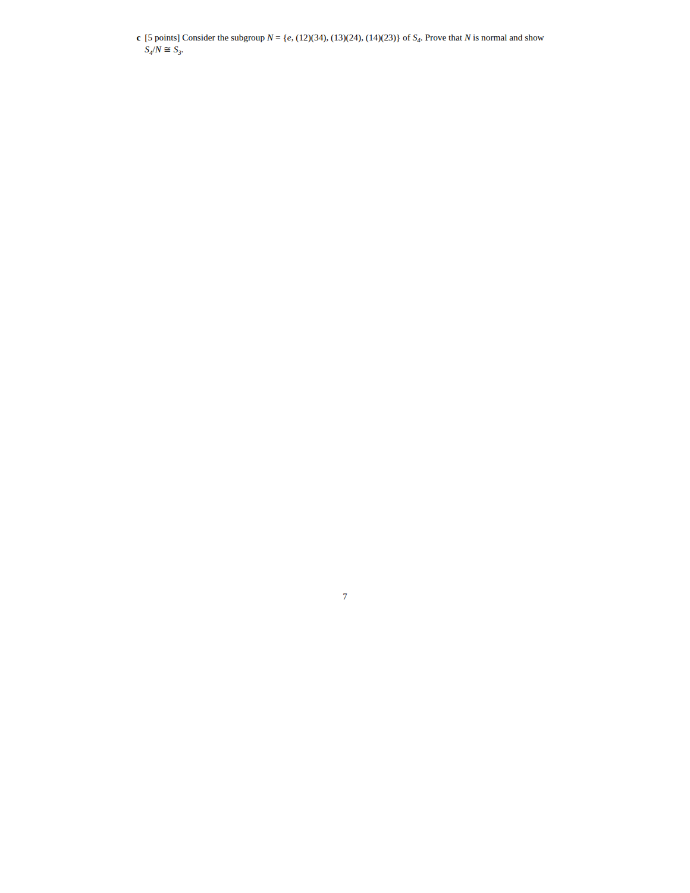c [5 points] Consider the subgroup N = {e, (12)(34), (13)(24), (14)(23)} of S4. Prove that N is normal and show S4/N ≅ S3.
7